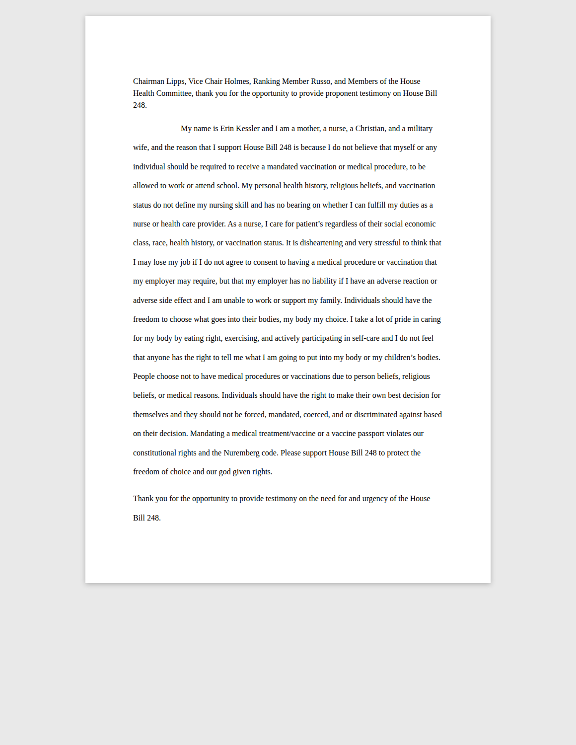Chairman Lipps, Vice Chair Holmes, Ranking Member Russo, and Members of the House Health Committee, thank you for the opportunity to provide proponent testimony on House Bill 248.
My name is Erin Kessler and I am a mother, a nurse, a Christian, and a military wife, and the reason that I support House Bill 248 is because I do not believe that myself or any individual should be required to receive a mandated vaccination or medical procedure, to be allowed to work or attend school. My personal health history, religious beliefs, and vaccination status do not define my nursing skill and has no bearing on whether I can fulfill my duties as a nurse or health care provider. As a nurse, I care for patient’s regardless of their social economic class, race, health history, or vaccination status. It is disheartening and very stressful to think that I may lose my job if I do not agree to consent to having a medical procedure or vaccination that my employer may require, but that my employer has no liability if I have an adverse reaction or adverse side effect and I am unable to work or support my family. Individuals should have the freedom to choose what goes into their bodies, my body my choice. I take a lot of pride in caring for my body by eating right, exercising, and actively participating in self-care and I do not feel that anyone has the right to tell me what I am going to put into my body or my children’s bodies. People choose not to have medical procedures or vaccinations due to person beliefs, religious beliefs, or medical reasons. Individuals should have the right to make their own best decision for themselves and they should not be forced, mandated, coerced, and or discriminated against based on their decision. Mandating a medical treatment/vaccine or a vaccine passport violates our constitutional rights and the Nuremberg code. Please support House Bill 248 to protect the freedom of choice and our god given rights.
Thank you for the opportunity to provide testimony on the need for and urgency of the House Bill 248.